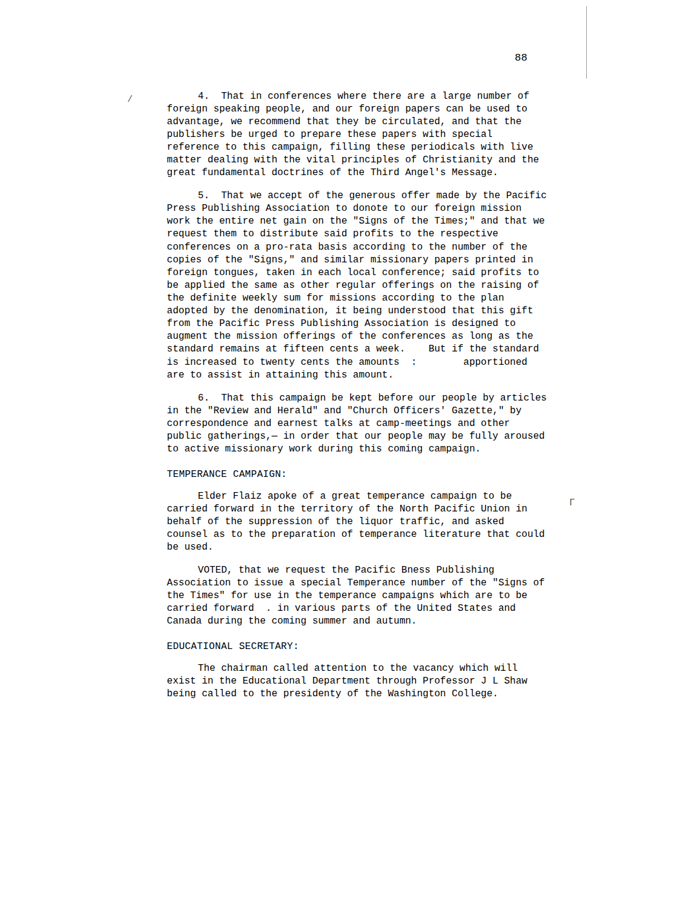/
Γ
88
4. That in conferences where there are a large number of foreign speaking people, and our foreign papers can be used to advantage, we recommend that they be circulated, and that the publishers be urged to prepare these papers with special reference to this campaign, filling these periodicals with live matter dealing with the vital principles of Christianity and the great fundamental doctrines of the Third Angel's Message.
5. That we accept of the generous offer made by the Pacific Press Publishing Association to donote to our foreign mission work the entire net gain on the "Signs of the Times;" and that we request them to distribute said profits to the respective conferences on a pro-rata basis according to the number of the copies of the "Signs," and similar missionary papers printed in foreign tongues, taken in each local conference; said profits to be applied the same as other regular offerings on the raising of the definite weekly sum for missions according to the plan adopted by the denomination, it being understood that this gift from the Pacific Press Publishing Association is designed to augment the mission offerings of the conferences as long as the standard remains at fifteen cents a week. But if the standard is increased to twenty cents the amounts : apportioned are to assist in attaining this amount.
6. That this campaign be kept before our people by articles in the "Review and Herald" and "Church Officers' Gazette," by correspondence and earnest talks at camp-meetings and other public gatherings,— in order that our people may be fully aroused to active missionary work during this coming campaign.
TEMPERANCE CAMPAIGN:
Elder Flaiz apoke of a great temperance campaign to be carried forward in the territory of the North Pacific Union in behalf of the suppression of the liquor traffic, and asked counsel as to the preparation of temperance literature that could be used.
VOTED, that we request the Pacific Bness Publishing Association to issue a special Temperance number of the "Signs of the Times" for use in the temperance campaigns which are to be carried forward . in various parts of the United States and Canada during the coming summer and autumn.
EDUCATIONAL SECRETARY:
The chairman called attention to the vacancy which will exist in the Educational Department through Professor J L Shaw being called to the presidenty of the Washington College.